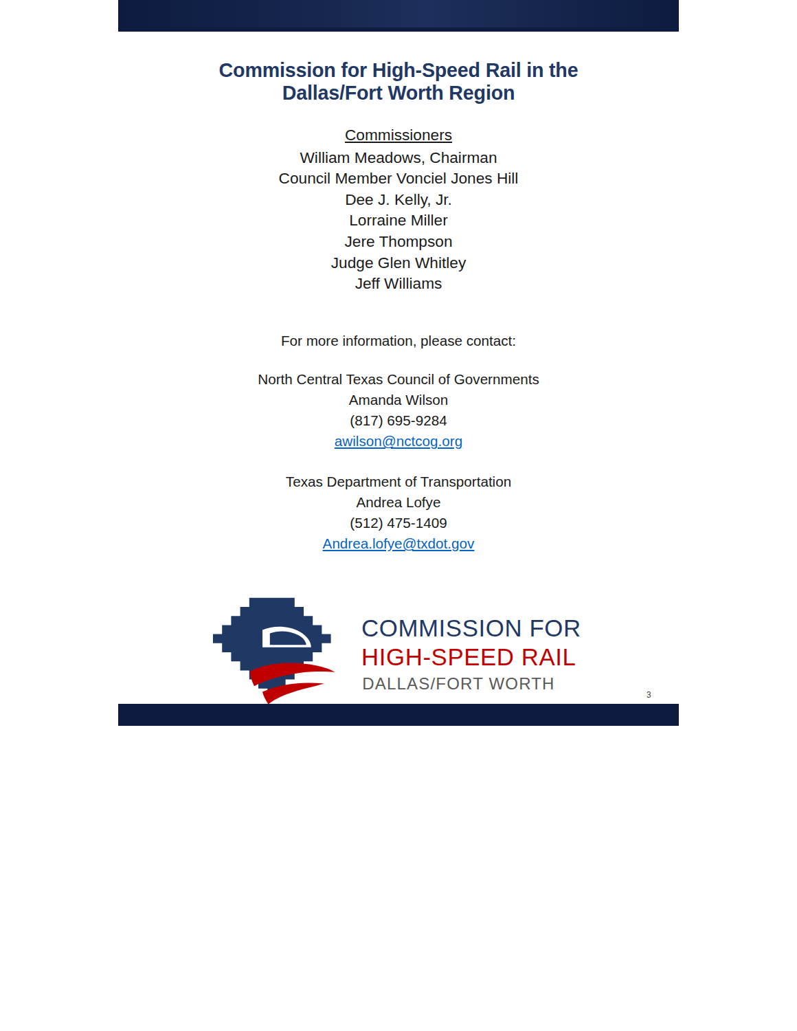Commission for High-Speed Rail in the Dallas/Fort Worth Region
Commissioners
William Meadows, Chairman
Council Member Vonciel Jones Hill
Dee J. Kelly, Jr.
Lorraine Miller
Jere Thompson
Judge Glen Whitley
Jeff Williams
For more information, please contact:
North Central Texas Council of Governments
Amanda Wilson
(817) 695-9284
awilson@nctcog.org
Texas Department of Transportation
Andrea Lofye
(512) 475-1409
Andrea.lofye@txdot.gov
COMMISSION FOR HIGH-SPEED RAIL DALLAS/FORT WORTH
3